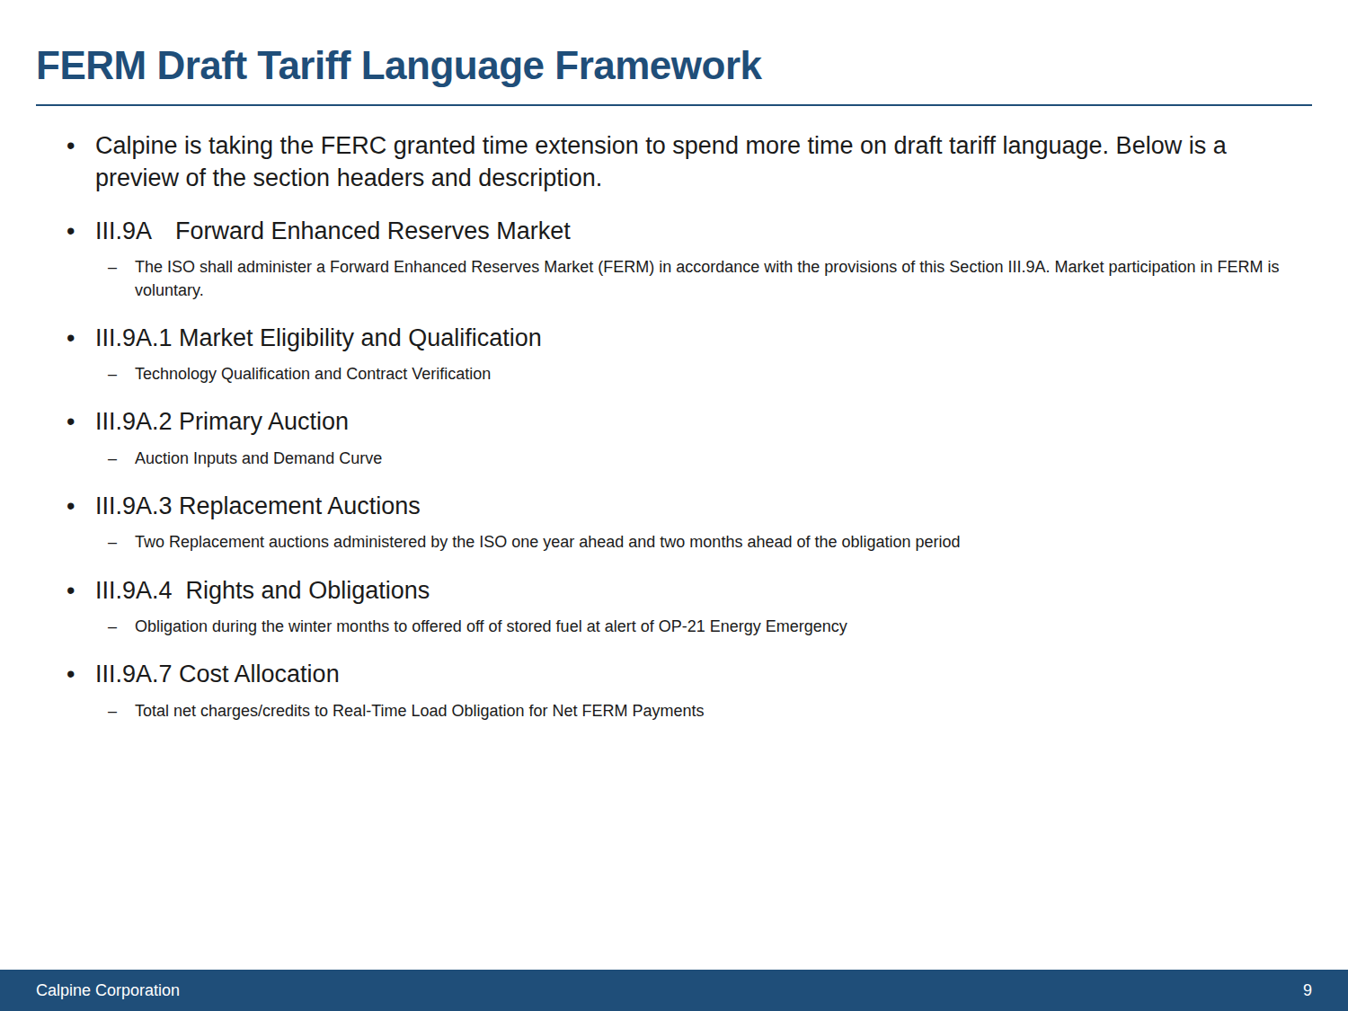FERM Draft Tariff Language Framework
Calpine is taking the FERC granted time extension to spend more time on draft tariff language. Below is a preview of the section headers and description.
III.9A Forward Enhanced Reserves Market
The ISO shall administer a Forward Enhanced Reserves Market (FERM) in accordance with the provisions of this Section III.9A. Market participation in FERM is voluntary.
III.9A.1 Market Eligibility and Qualification
Technology Qualification and Contract Verification
III.9A.2 Primary Auction
Auction Inputs and Demand Curve
III.9A.3 Replacement Auctions
Two Replacement auctions administered by the ISO one year ahead and two months ahead of the obligation period
III.9A.4 Rights and Obligations
Obligation during the winter months to offered off of stored fuel at alert of OP-21 Energy Emergency
III.9A.7 Cost Allocation
Total net charges/credits to Real-Time Load Obligation for Net FERM Payments
Calpine Corporation 9